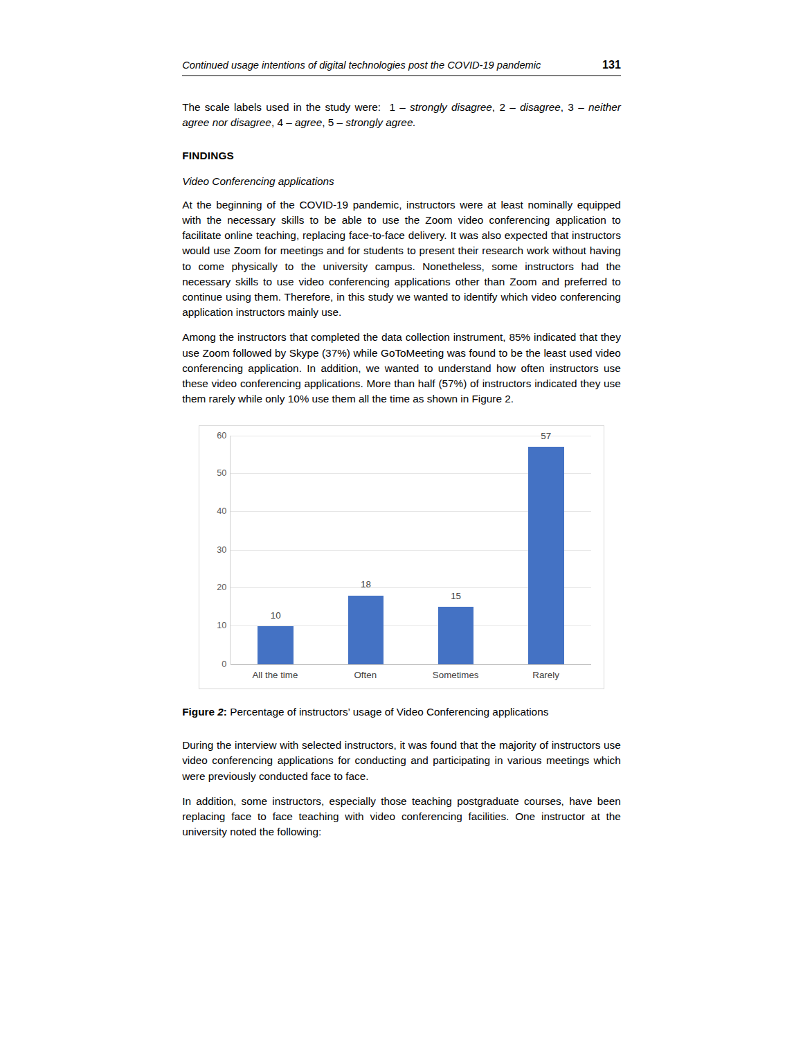Continued usage intentions of digital technologies post the COVID-19 pandemic 131
The scale labels used in the study were: 1 – strongly disagree, 2 – disagree, 3 – neither agree nor disagree, 4 – agree, 5 – strongly agree.
FINDINGS
Video Conferencing applications
At the beginning of the COVID-19 pandemic, instructors were at least nominally equipped with the necessary skills to be able to use the Zoom video conferencing application to facilitate online teaching, replacing face-to-face delivery. It was also expected that instructors would use Zoom for meetings and for students to present their research work without having to come physically to the university campus. Nonetheless, some instructors had the necessary skills to use video conferencing applications other than Zoom and preferred to continue using them. Therefore, in this study we wanted to identify which video conferencing application instructors mainly use.
Among the instructors that completed the data collection instrument, 85% indicated that they use Zoom followed by Skype (37%) while GoToMeeting was found to be the least used video conferencing application. In addition, we wanted to understand how often instructors use these video conferencing applications. More than half (57%) of instructors indicated they use them rarely while only 10% use them all the time as shown in Figure 2.
60
50
40
30
20
10
0
10
18
15
57
All the time Often Sometimes Rarely
Figure 2: Percentage of instructors’ usage of Video Conferencing applications
During the interview with selected instructors, it was found that the majority of instructors use video conferencing applications for conducting and participating in various meetings which were previously conducted face to face.
In addition, some instructors, especially those teaching postgraduate courses, have been replacing face to face teaching with video conferencing facilities. One instructor at the university noted the following: